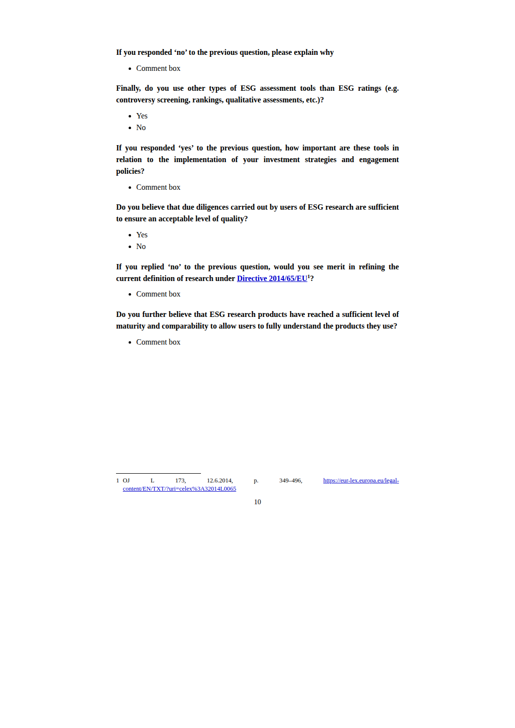If you responded ‘no’ to the previous question, please explain why
Comment box
Finally, do you use other types of ESG assessment tools than ESG ratings (e.g. controversy screening, rankings, qualitative assessments, etc.)?
Yes
No
If you responded ‘yes’ to the previous question, how important are these tools in relation to the implementation of your investment strategies and engagement policies?
Comment box
Do you believe that due diligences carried out by users of ESG research are sufficient to ensure an acceptable level of quality?
Yes
No
If you replied ‘no’ to the previous question, would you see merit in refining the current definition of research under Directive 2014/65/EU1?
Comment box
Do you further believe that ESG research products have reached a sufficient level of maturity and comparability to allow users to fully understand the products they use?
Comment box
1
OJ L 173, 12.6.2014, p. 349–496, https://eur-lex.europa.eu/legal-
content/EN/TXT/?uri=celex%3A32014L0065
10